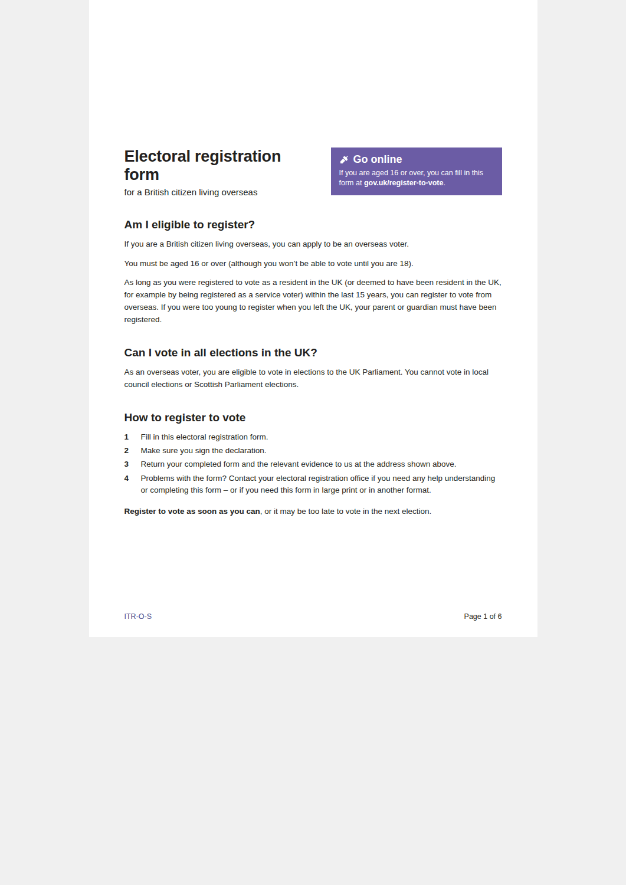Electoral registration form
for a British citizen living overseas
Go online
If you are aged 16 or over, you can fill in this form at gov.uk/register-to-vote.
Am I eligible to register?
If you are a British citizen living overseas, you can apply to be an overseas voter.
You must be aged 16 or over (although you won’t be able to vote until you are 18).
As long as you were registered to vote as a resident in the UK (or deemed to have been resident in the UK, for example by being registered as a service voter) within the last 15 years, you can register to vote from overseas. If you were too young to register when you left the UK, your parent or guardian must have been registered.
Can I vote in all elections in the UK?
As an overseas voter, you are eligible to vote in elections to the UK Parliament. You cannot vote in local council elections or Scottish Parliament elections.
How to register to vote
Fill in this electoral registration form.
Make sure you sign the declaration.
Return your completed form and the relevant evidence to us at the address shown above.
Problems with the form? Contact your electoral registration office if you need any help understanding or completing this form – or if you need this form in large print or in another format.
Register to vote as soon as you can, or it may be too late to vote in the next election.
ITR-O-S Page 1 of 6